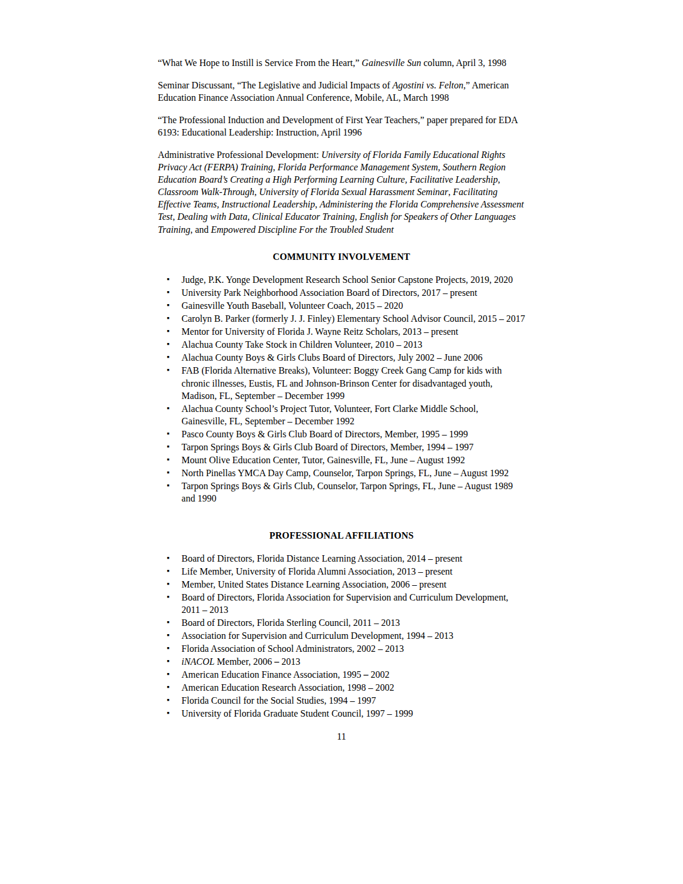“What We Hope to Instill is Service From the Heart,” Gainesville Sun column, April 3, 1998
Seminar Discussant, “The Legislative and Judicial Impacts of Agostini vs. Felton,” American Education Finance Association Annual Conference, Mobile, AL, March 1998
“The Professional Induction and Development of First Year Teachers,” paper prepared for EDA 6193: Educational Leadership: Instruction, April 1996
Administrative Professional Development: University of Florida Family Educational Rights Privacy Act (FERPA) Training, Florida Performance Management System, Southern Region Education Board’s Creating a High Performing Learning Culture, Facilitative Leadership, Classroom Walk-Through, University of Florida Sexual Harassment Seminar, Facilitating Effective Teams, Instructional Leadership, Administering the Florida Comprehensive Assessment Test, Dealing with Data, Clinical Educator Training, English for Speakers of Other Languages Training, and Empowered Discipline For the Troubled Student
COMMUNITY INVOLVEMENT
Judge, P.K. Yonge Development Research School Senior Capstone Projects, 2019, 2020
University Park Neighborhood Association Board of Directors, 2017 – present
Gainesville Youth Baseball, Volunteer Coach, 2015 – 2020
Carolyn B. Parker (formerly J. J. Finley) Elementary School Advisor Council, 2015 – 2017
Mentor for University of Florida J. Wayne Reitz Scholars, 2013 – present
Alachua County Take Stock in Children Volunteer, 2010 – 2013
Alachua County Boys & Girls Clubs Board of Directors, July 2002 – June 2006
FAB (Florida Alternative Breaks), Volunteer: Boggy Creek Gang Camp for kids with chronic illnesses, Eustis, FL and Johnson-Brinson Center for disadvantaged youth, Madison, FL, September – December 1999
Alachua County School’s Project Tutor, Volunteer, Fort Clarke Middle School, Gainesville, FL, September – December 1992
Pasco County Boys & Girls Club Board of Directors, Member, 1995 – 1999
Tarpon Springs Boys & Girls Club Board of Directors, Member, 1994 – 1997
Mount Olive Education Center, Tutor, Gainesville, FL, June – August 1992
North Pinellas YMCA Day Camp, Counselor, Tarpon Springs, FL, June – August 1992
Tarpon Springs Boys & Girls Club, Counselor, Tarpon Springs, FL, June – August 1989 and 1990
PROFESSIONAL AFFILIATIONS
Board of Directors, Florida Distance Learning Association, 2014 – present
Life Member, University of Florida Alumni Association, 2013 – present
Member, United States Distance Learning Association, 2006 – present
Board of Directors, Florida Association for Supervision and Curriculum Development, 2011 – 2013
Board of Directors, Florida Sterling Council, 2011 – 2013
Association for Supervision and Curriculum Development, 1994 – 2013
Florida Association of School Administrators, 2002 – 2013
iNACOL Member, 2006 – 2013
American Education Finance Association, 1995 – 2002
American Education Research Association, 1998 – 2002
Florida Council for the Social Studies, 1994 – 1997
University of Florida Graduate Student Council, 1997 – 1999
11